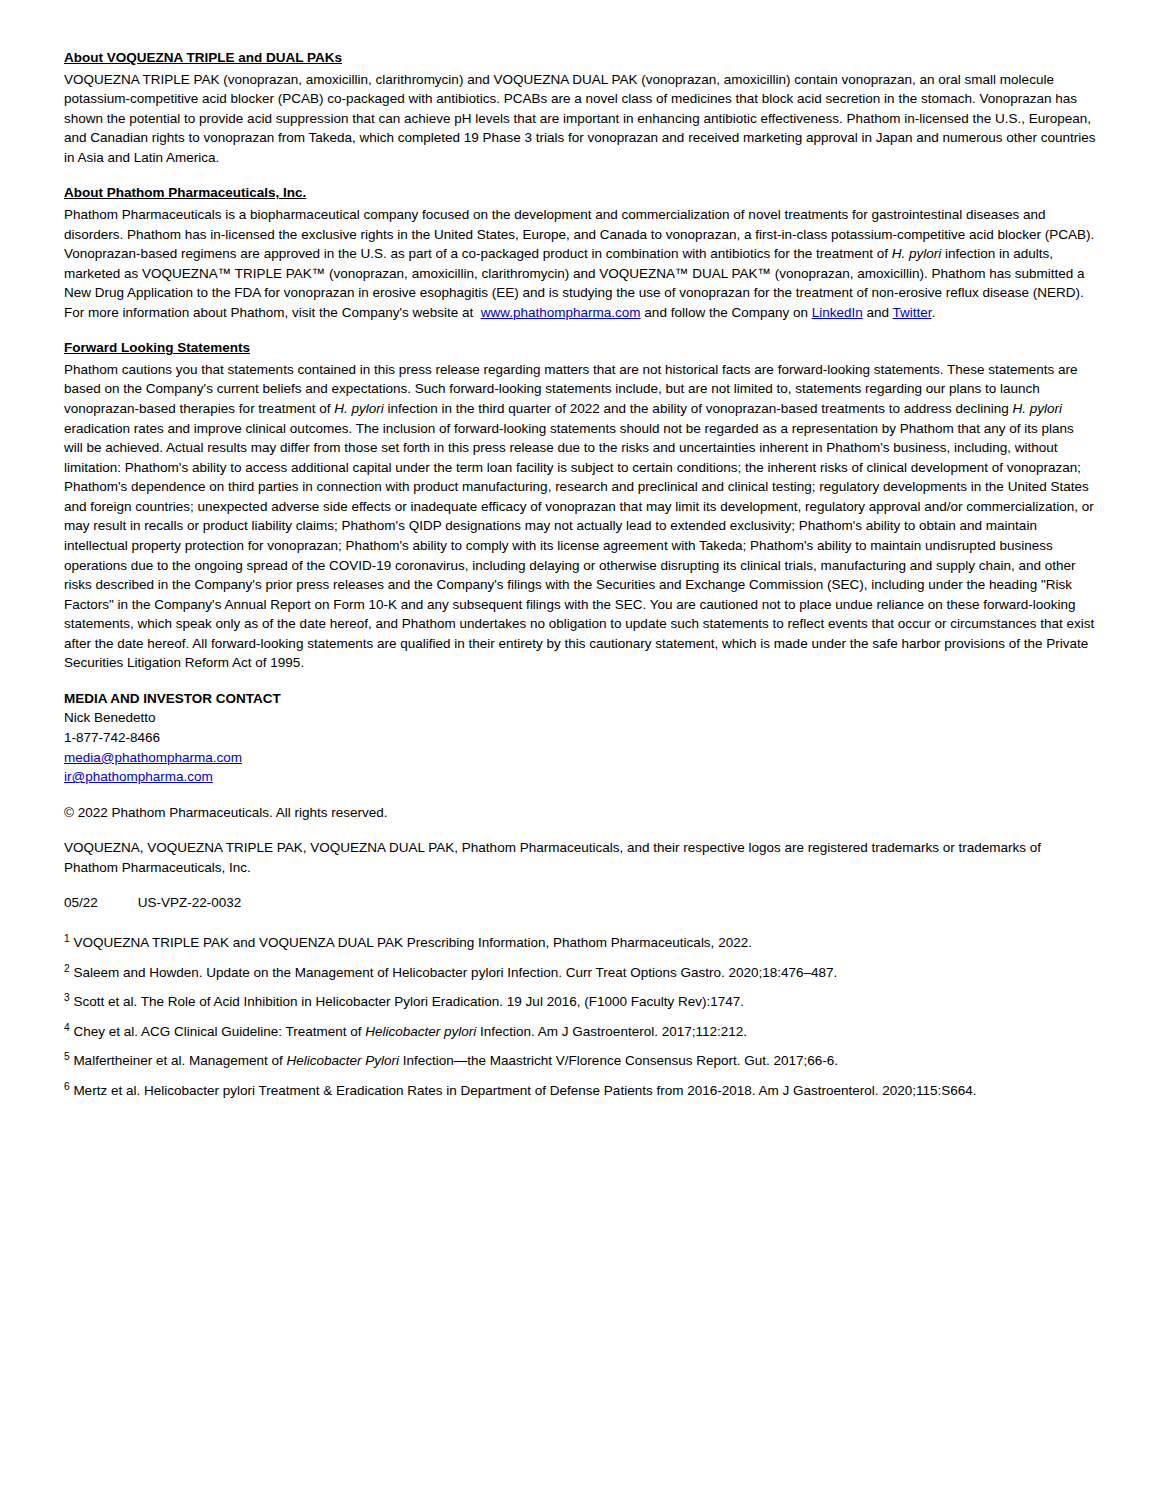About VOQUEZNA TRIPLE and DUAL PAKs
VOQUEZNA TRIPLE PAK (vonoprazan, amoxicillin, clarithromycin) and VOQUEZNA DUAL PAK (vonoprazan, amoxicillin) contain vonoprazan, an oral small molecule potassium-competitive acid blocker (PCAB) co-packaged with antibiotics. PCABs are a novel class of medicines that block acid secretion in the stomach. Vonoprazan has shown the potential to provide acid suppression that can achieve pH levels that are important in enhancing antibiotic effectiveness. Phathom in-licensed the U.S., European, and Canadian rights to vonoprazan from Takeda, which completed 19 Phase 3 trials for vonoprazan and received marketing approval in Japan and numerous other countries in Asia and Latin America.
About Phathom Pharmaceuticals, Inc.
Phathom Pharmaceuticals is a biopharmaceutical company focused on the development and commercialization of novel treatments for gastrointestinal diseases and disorders. Phathom has in-licensed the exclusive rights in the United States, Europe, and Canada to vonoprazan, a first-in-class potassium-competitive acid blocker (PCAB). Vonoprazan-based regimens are approved in the U.S. as part of a co-packaged product in combination with antibiotics for the treatment of H. pylori infection in adults, marketed as VOQUEZNA™ TRIPLE PAK™ (vonoprazan, amoxicillin, clarithromycin) and VOQUEZNA™ DUAL PAK™ (vonoprazan, amoxicillin). Phathom has submitted a New Drug Application to the FDA for vonoprazan in erosive esophagitis (EE) and is studying the use of vonoprazan for the treatment of non-erosive reflux disease (NERD). For more information about Phathom, visit the Company's website at www.phathompharma.com and follow the Company on LinkedIn and Twitter.
Forward Looking Statements
Phathom cautions you that statements contained in this press release regarding matters that are not historical facts are forward-looking statements. These statements are based on the Company's current beliefs and expectations. Such forward-looking statements include, but are not limited to, statements regarding our plans to launch vonoprazan-based therapies for treatment of H. pylori infection in the third quarter of 2022 and the ability of vonoprazan-based treatments to address declining H. pylori eradication rates and improve clinical outcomes. The inclusion of forward-looking statements should not be regarded as a representation by Phathom that any of its plans will be achieved. Actual results may differ from those set forth in this press release due to the risks and uncertainties inherent in Phathom's business, including, without limitation: Phathom's ability to access additional capital under the term loan facility is subject to certain conditions; the inherent risks of clinical development of vonoprazan; Phathom's dependence on third parties in connection with product manufacturing, research and preclinical and clinical testing; regulatory developments in the United States and foreign countries; unexpected adverse side effects or inadequate efficacy of vonoprazan that may limit its development, regulatory approval and/or commercialization, or may result in recalls or product liability claims; Phathom's QIDP designations may not actually lead to extended exclusivity; Phathom's ability to obtain and maintain intellectual property protection for vonoprazan; Phathom's ability to comply with its license agreement with Takeda; Phathom's ability to maintain undisrupted business operations due to the ongoing spread of the COVID-19 coronavirus, including delaying or otherwise disrupting its clinical trials, manufacturing and supply chain, and other risks described in the Company's prior press releases and the Company's filings with the Securities and Exchange Commission (SEC), including under the heading "Risk Factors" in the Company's Annual Report on Form 10-K and any subsequent filings with the SEC. You are cautioned not to place undue reliance on these forward-looking statements, which speak only as of the date hereof, and Phathom undertakes no obligation to update such statements to reflect events that occur or circumstances that exist after the date hereof. All forward-looking statements are qualified in their entirety by this cautionary statement, which is made under the safe harbor provisions of the Private Securities Litigation Reform Act of 1995.
MEDIA AND INVESTOR CONTACT
Nick Benedetto
1-877-742-8466
media@phathompharma.com
ir@phathompharma.com
© 2022 Phathom Pharmaceuticals. All rights reserved.
VOQUEZNA, VOQUEZNA TRIPLE PAK, VOQUEZNA DUAL PAK, Phathom Pharmaceuticals, and their respective logos are registered trademarks or trademarks of Phathom Pharmaceuticals, Inc.
05/22 US-VPZ-22-0032
1 VOQUEZNA TRIPLE PAK and VOQUENZA DUAL PAK Prescribing Information, Phathom Pharmaceuticals, 2022.
2 Saleem and Howden. Update on the Management of Helicobacter pylori Infection. Curr Treat Options Gastro. 2020;18:476–487.
3 Scott et al. The Role of Acid Inhibition in Helicobacter Pylori Eradication. 19 Jul 2016, (F1000 Faculty Rev):1747.
4 Chey et al. ACG Clinical Guideline: Treatment of Helicobacter pylori Infection. Am J Gastroenterol. 2017;112:212.
5 Malfertheiner et al. Management of Helicobacter Pylori Infection—the Maastricht V/Florence Consensus Report. Gut. 2017;66-6.
6 Mertz et al. Helicobacter pylori Treatment & Eradication Rates in Department of Defense Patients from 2016-2018. Am J Gastroenterol. 2020;115:S664.